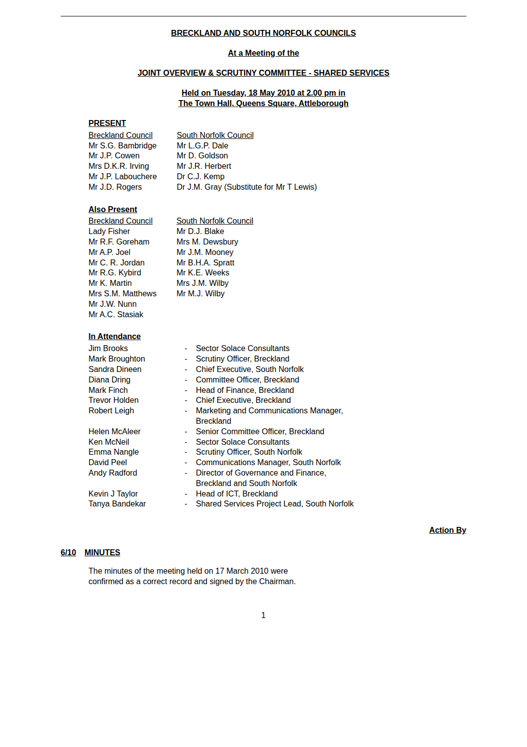BRECKLAND AND SOUTH NORFOLK COUNCILS
At a Meeting of the
JOINT OVERVIEW & SCRUTINY COMMITTEE - SHARED SERVICES
Held on Tuesday, 18 May 2010 at 2.00 pm in
The Town Hall, Queens Square, Attleborough
PRESENT
| Breckland Council | South Norfolk Council |
| Mr S.G. Bambridge | Mr L.G.P. Dale |
| Mr J.P. Cowen | Mr D. Goldson |
| Mrs D.K.R. Irving | Mr J.R. Herbert |
| Mr J.P. Labouchere | Dr C.J. Kemp |
| Mr J.D. Rogers | Dr J.M. Gray (Substitute for Mr T Lewis) |
Also Present
| Breckland Council | South Norfolk Council |
| Lady Fisher | Mr D.J. Blake |
| Mr R.F. Goreham | Mrs M. Dewsbury |
| Mr A.P. Joel | Mr J.M. Mooney |
| Mr C. R. Jordan | Mr B.H.A. Spratt |
| Mr R.G. Kybird | Mr K.E. Weeks |
| Mr K. Martin | Mrs J.M. Wilby |
| Mrs S.M. Matthews | Mr M.J. Wilby |
| Mr J.W. Nunn | |
| Mr A.C. Stasiak | |
In Attendance
| Jim Brooks | - | Sector Solace Consultants |
| Mark Broughton | - | Scrutiny Officer, Breckland |
| Sandra Dineen | - | Chief Executive, South Norfolk |
| Diana Dring | - | Committee Officer, Breckland |
| Mark Finch | - | Head of Finance, Breckland |
| Trevor Holden | - | Chief Executive, Breckland |
| Robert Leigh | - | Marketing and Communications Manager, Breckland |
| Helen McAleer | - | Senior Committee Officer, Breckland |
| Ken McNeil | - | Sector Solace Consultants |
| Emma Nangle | - | Scrutiny Officer, South Norfolk |
| David Peel | - | Communications Manager, South Norfolk |
| Andy Radford | - | Director of Governance and Finance, Breckland and South Norfolk |
| Kevin J Taylor | - | Head of ICT, Breckland |
| Tanya Bandekar | - | Shared Services Project Lead, South Norfolk |
Action By
6/10 MINUTES
The minutes of the meeting held on 17 March 2010 were
confirmed as a correct record and signed by the Chairman.
1